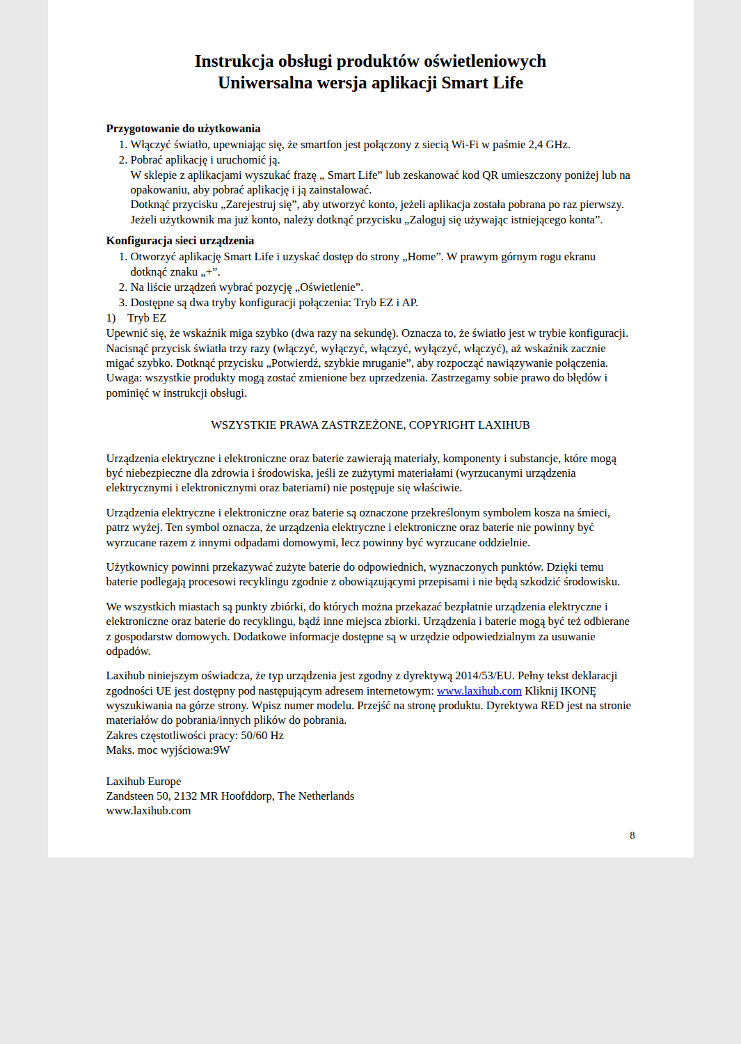Instrukcja obsługi produktów oświetleniowych
Uniwersalna wersja aplikacji Smart Life
Przygotowanie do użytkowania
Włączyć światło, upewniając się, że smartfon jest połączony z siecią Wi-Fi w paśmie 2,4 GHz.
Pobrać aplikację i uruchomić ją.
W sklepie z aplikacjami wyszukać frazę „ Smart Life” lub zeskanować kod QR umieszczony poniżej lub na opakowaniu, aby pobrać aplikację i ją zainstalować.
Dotknąć przycisku „Zarejestruj się”, aby utworzyć konto, jeżeli aplikacja została pobrana po raz pierwszy.
Jeżeli użytkownik ma już konto, należy dotknąć przycisku „Zaloguj się używając istniejącego konta”.
Konfiguracja sieci urządzenia
Otworzyć aplikację Smart Life i uzyskać dostęp do strony „Home”. W prawym górnym rogu ekranu dotknąć znaku „+”.
Na liście urządzeń wybrać pozycję „Oświetlenie”.
Dostępne są dwa tryby konfiguracji połączenia: Tryb EZ i AP.
1) Tryb EZ
Upewnić się, że wskaźnik miga szybko (dwa razy na sekundę). Oznacza to, że światło jest w trybie konfiguracji. Nacisnąć przycisk światła trzy razy (włączyć, wyłączyć, włączyć, wyłączyć, włączyć), aż wskaźnik zacznie migać szybko. Dotknąć przycisku „Potwierdź, szybkie mruganie”, aby rozpocząć nawiązywanie połączenia. Uwaga: wszystkie produkty mogą zostać zmienione bez uprzedzenia. Zastrzegamy sobie prawo do błędów i pominięć w instrukcji obsługi.
WSZYSTKIE PRAWA ZASTRZEŻONE, COPYRIGHT LAXIHUB
Urządzenia elektryczne i elektroniczne oraz baterie zawierają materiały, komponenty i substancje, które mogą być niebezpieczne dla zdrowia i środowiska, jeśli ze zużytymi materiałami (wyrzucanymi urządzenia elektrycznymi i elektronicznymi oraz bateriami) nie postępuje się właściwie.
Urządzenia elektryczne i elektroniczne oraz baterie są oznaczone przekreślonym symbolem kosza na śmieci, patrz wyżej. Ten symbol oznacza, że urządzenia elektryczne i elektroniczne oraz baterie nie powinny być wyrzucane razem z innymi odpadami domowymi, lecz powinny być wyrzucane oddzielnie.
Użytkownicy powinni przekazywać zużyte baterie do odpowiednich, wyznaczonych punktów. Dzięki temu baterie podlegają procesowi recyklingu zgodnie z obowiązującymi przepisami i nie będą szkodzić środowisku.
We wszystkich miastach są punkty zbiórki, do których można przekazać bezpłatnie urządzenia elektryczne i elektroniczne oraz baterie do recyklingu, bądź inne miejsca zbiorki. Urządzenia i baterie mogą być też odbierane z gospodarstw domowych. Dodatkowe informacje dostępne są w urzędzie odpowiedzialnym za usuwanie odpadów.
Laxihub niniejszym oświadcza, że typ urządzenia jest zgodny z dyrektywą 2014/53/EU. Pełny tekst deklaracji zgodności UE jest dostępny pod następującym adresem internetowym: www.laxihub.com Kliknij IKONĘ wyszukiwania na górze strony. Wpisz numer modelu. Przejść na stronę produktu. Dyrektywa RED jest na stronie materiałów do pobrania/innych plików do pobrania.
Zakres częstotliwości pracy: 50/60 Hz
Maks. moc wyjściowa:9W
Laxihub Europe
Zandsteen 50, 2132 MR Hoofddorp, The Netherlands
www.laxihub.com
8